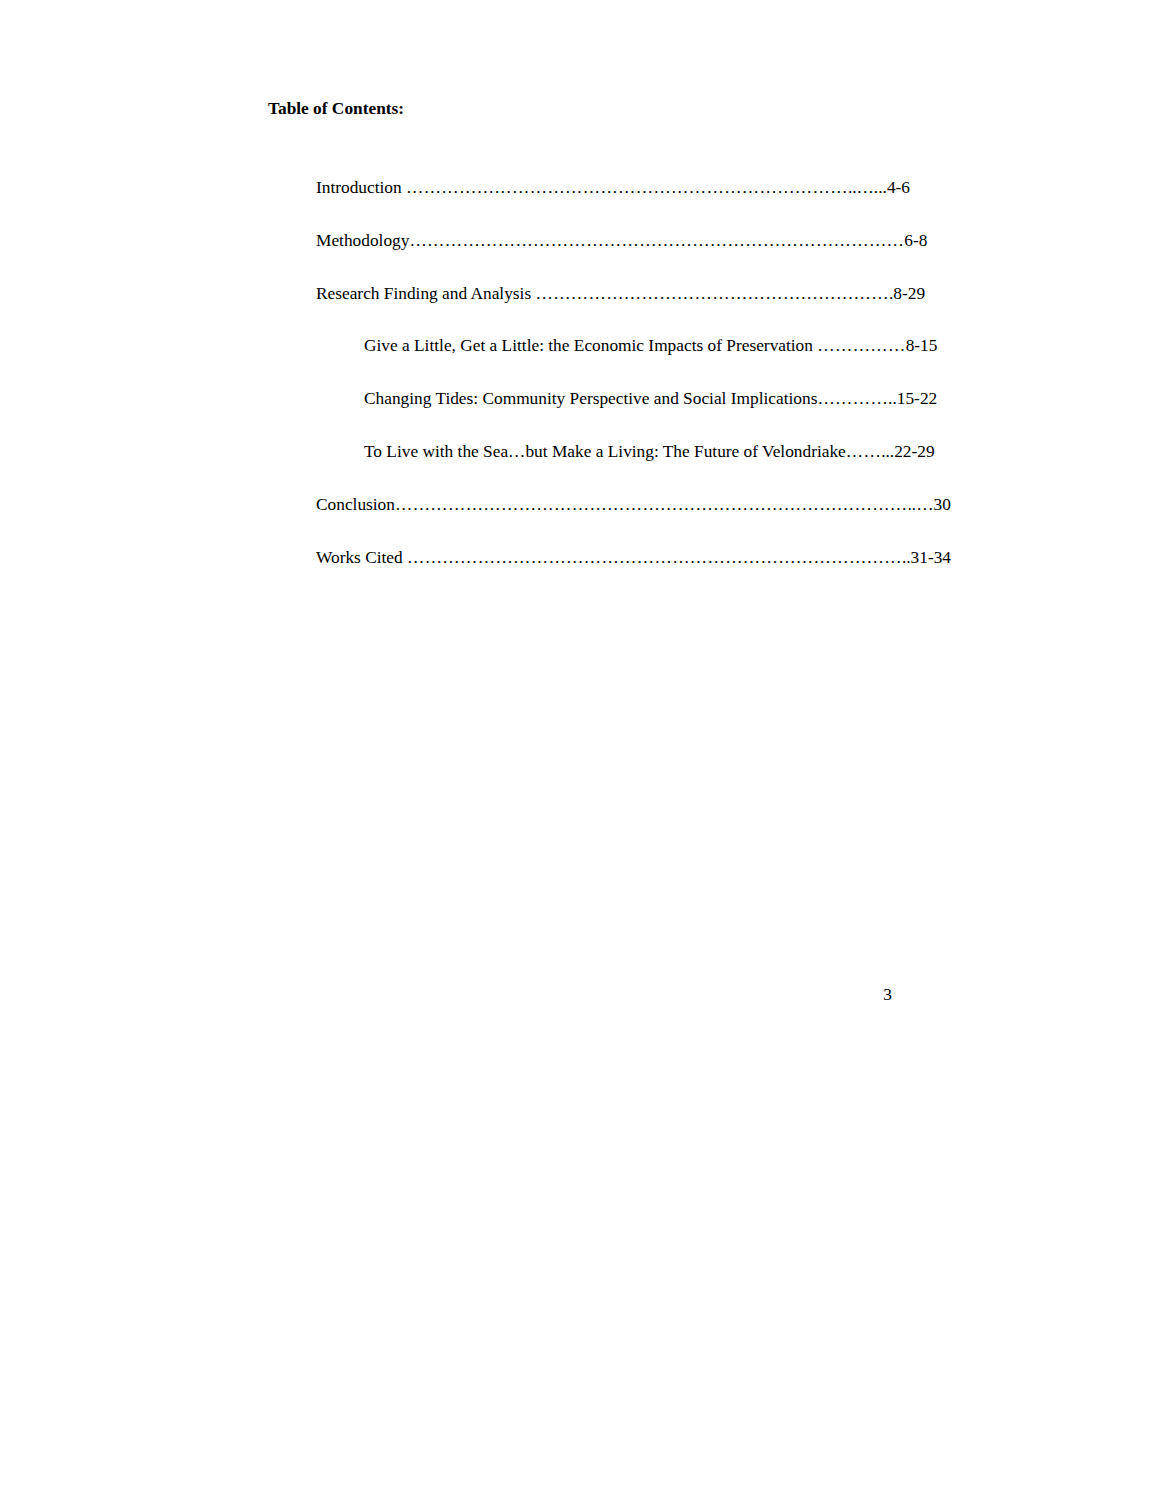Table of Contents:
Introduction …………………………………………………………………..…...4-6
Methodology…………………………………………………………………………6-8
Research Finding and Analysis …………………………………………………….8-29
Give a Little, Get a Little: the Economic Impacts of Preservation ……………8-15
Changing Tides: Community Perspective and Social Implications…………..15-22
To Live with the Sea…but Make a Living: The Future of Velondriake……...22-29
Conclusion……………………………………………………………………………..…30
Works Cited …………………………………………………………………………..31-34
3